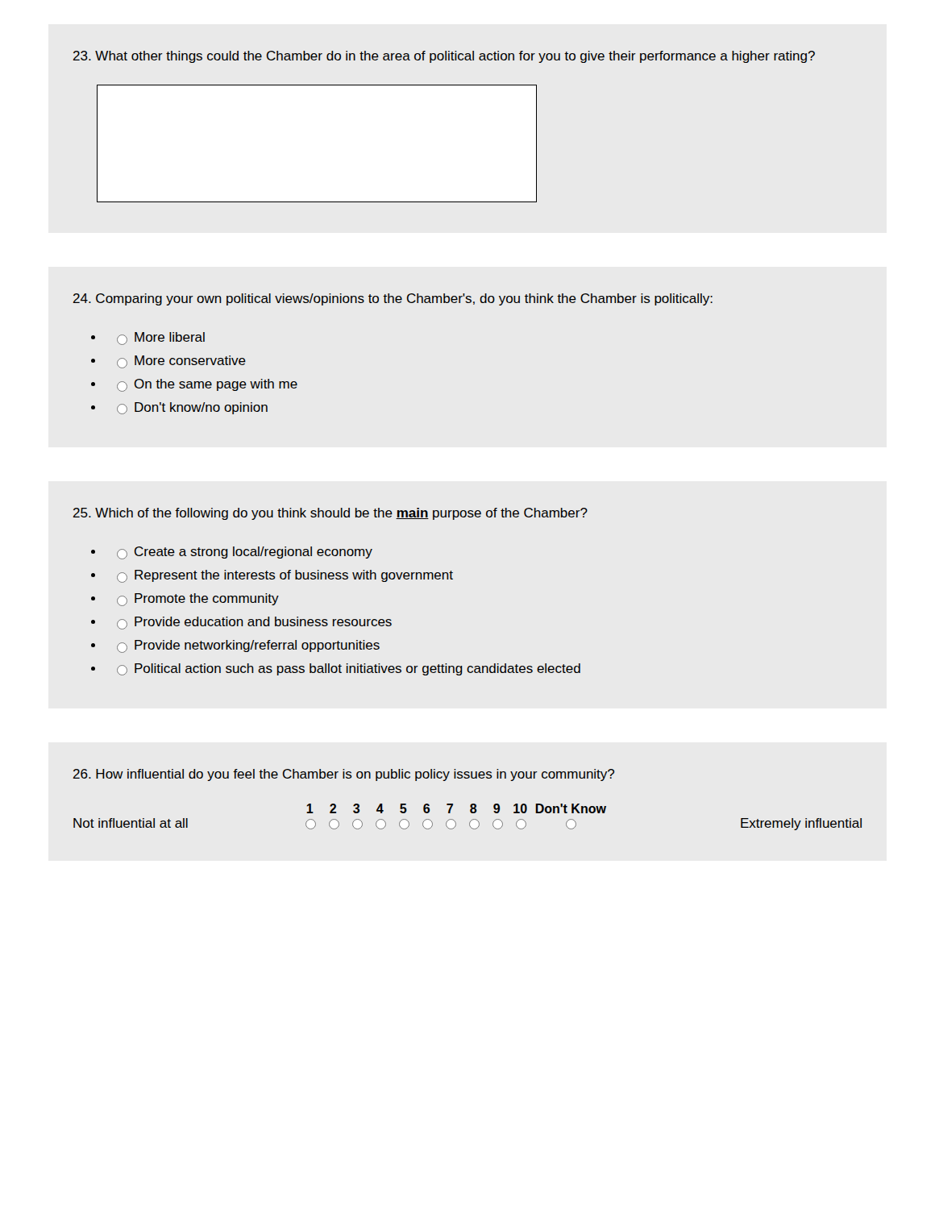23. What other things could the Chamber do in the area of political action for you to give their performance a higher rating?
24. Comparing your own political views/opinions to the Chamber's, do you think the Chamber is politically:
More liberal
More conservative
On the same page with me
Don't know/no opinion
25. Which of the following do you think should be the main purpose of the Chamber?
Create a strong local/regional economy
Represent the interests of business with government
Promote the community
Provide education and business resources
Provide networking/referral opportunities
Political action such as pass ballot initiatives or getting candidates elected
26. How influential do you feel the Chamber is on public policy issues in your community?
Not influential at all
| 1 | 2 | 3 | 4 | 5 | 6 | 7 | 8 | 9 | 10 | Don't Know |
| --- | --- | --- | --- | --- | --- | --- | --- | --- | --- | --- |
Extremely influential